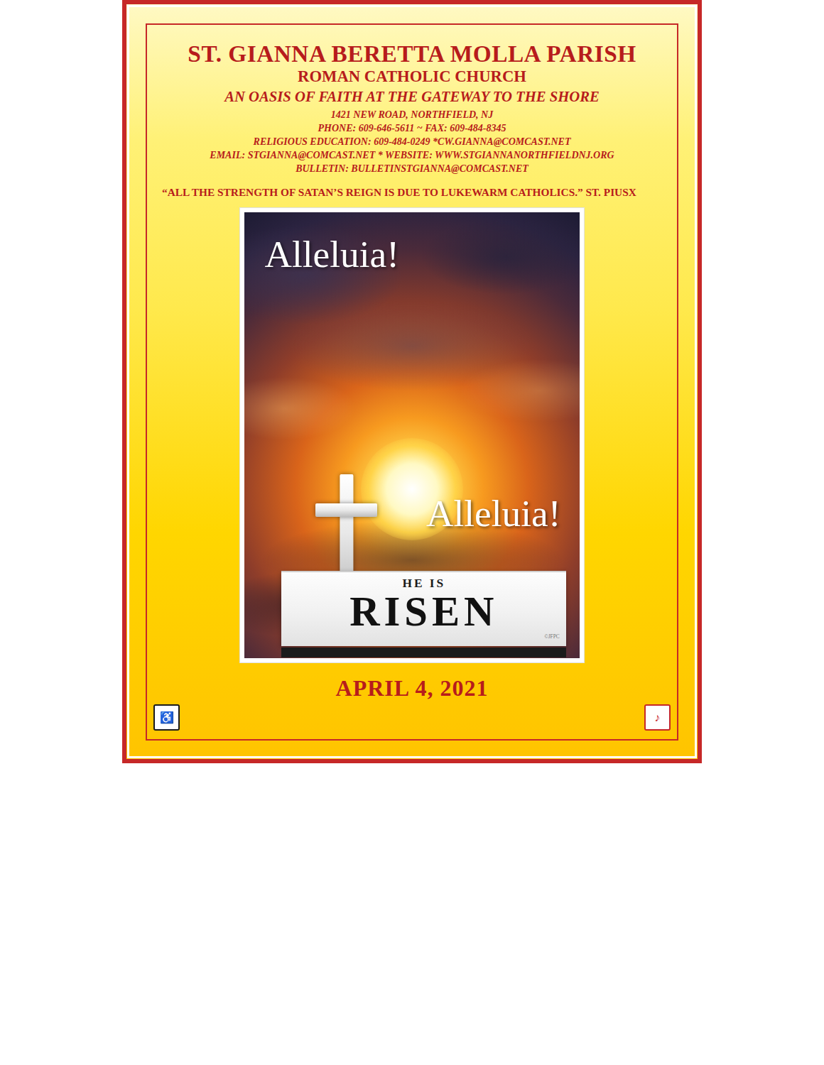St. Gianna Beretta Molla Parish
Roman Catholic Church
An Oasis of Faith at the Gateway to the Shore
1421 New Road, Northfield, NJ
Phone: 609-646-5611 ~ Fax: 609-484-8345
Religious Education: 609-484-0249 *cw.gianna@comcast.net
Email: stgianna@comcast.net * Website: www.stgiannanorthfieldnj.org
Bulletin: bulletinstgianna@comcast.net
“All the strength of Satan’s reign is due to lukewarm Catholics.” St. PiusX
Alleluia!
Alleluia!
HE IS
RISEN
©JFPC
Alleluia! Alleluia! He Is Risen
April 4, 2021
♿
♪